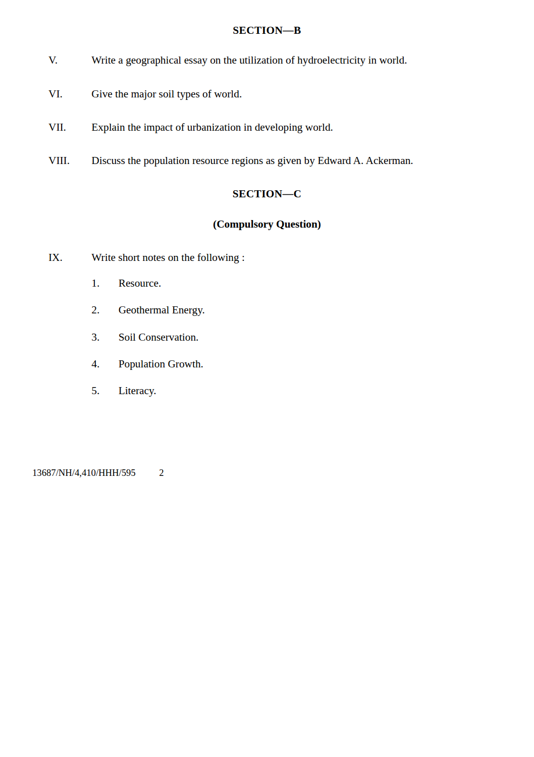SECTION—B
V. Write a geographical essay on the utilization of hydroelectricity in world.
VI. Give the major soil types of world.
VII. Explain the impact of urbanization in developing world.
VIII. Discuss the population resource regions as given by Edward A. Ackerman.
SECTION—C
(Compulsory Question)
IX. Write short notes on the following :
1. Resource.
2. Geothermal Energy.
3. Soil Conservation.
4. Population Growth.
5. Literacy.
13687/NH/4,410/HHH/5952